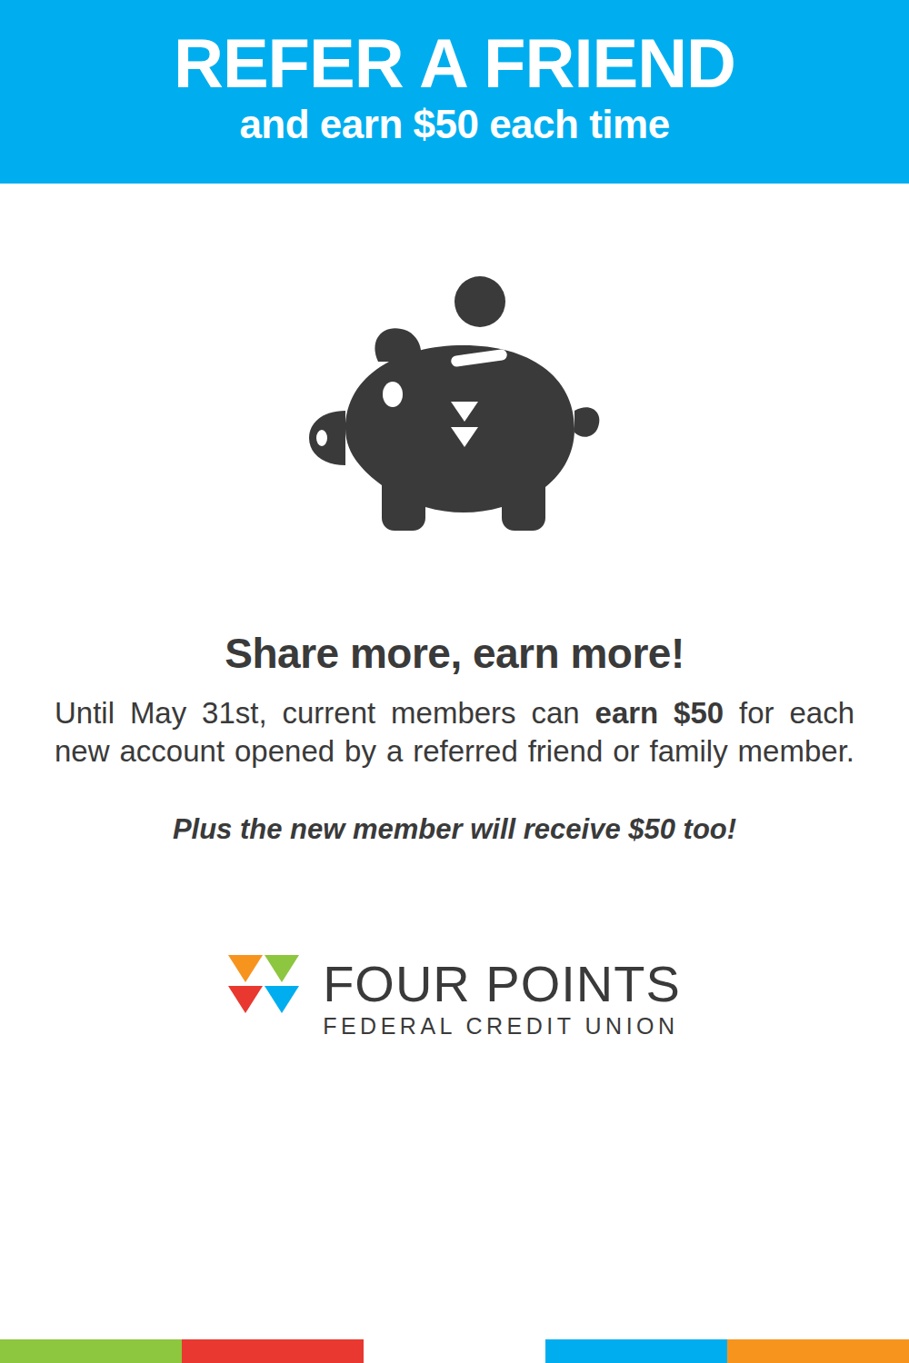Refer a Friend
and earn $50 each time
Share more, earn more!
Until May 31st, current members can earn $50 for each new account opened by a referred friend or family member.
Plus the new member will receive $50 too!
FOUR POINTS
FEDERAL CREDIT UNION